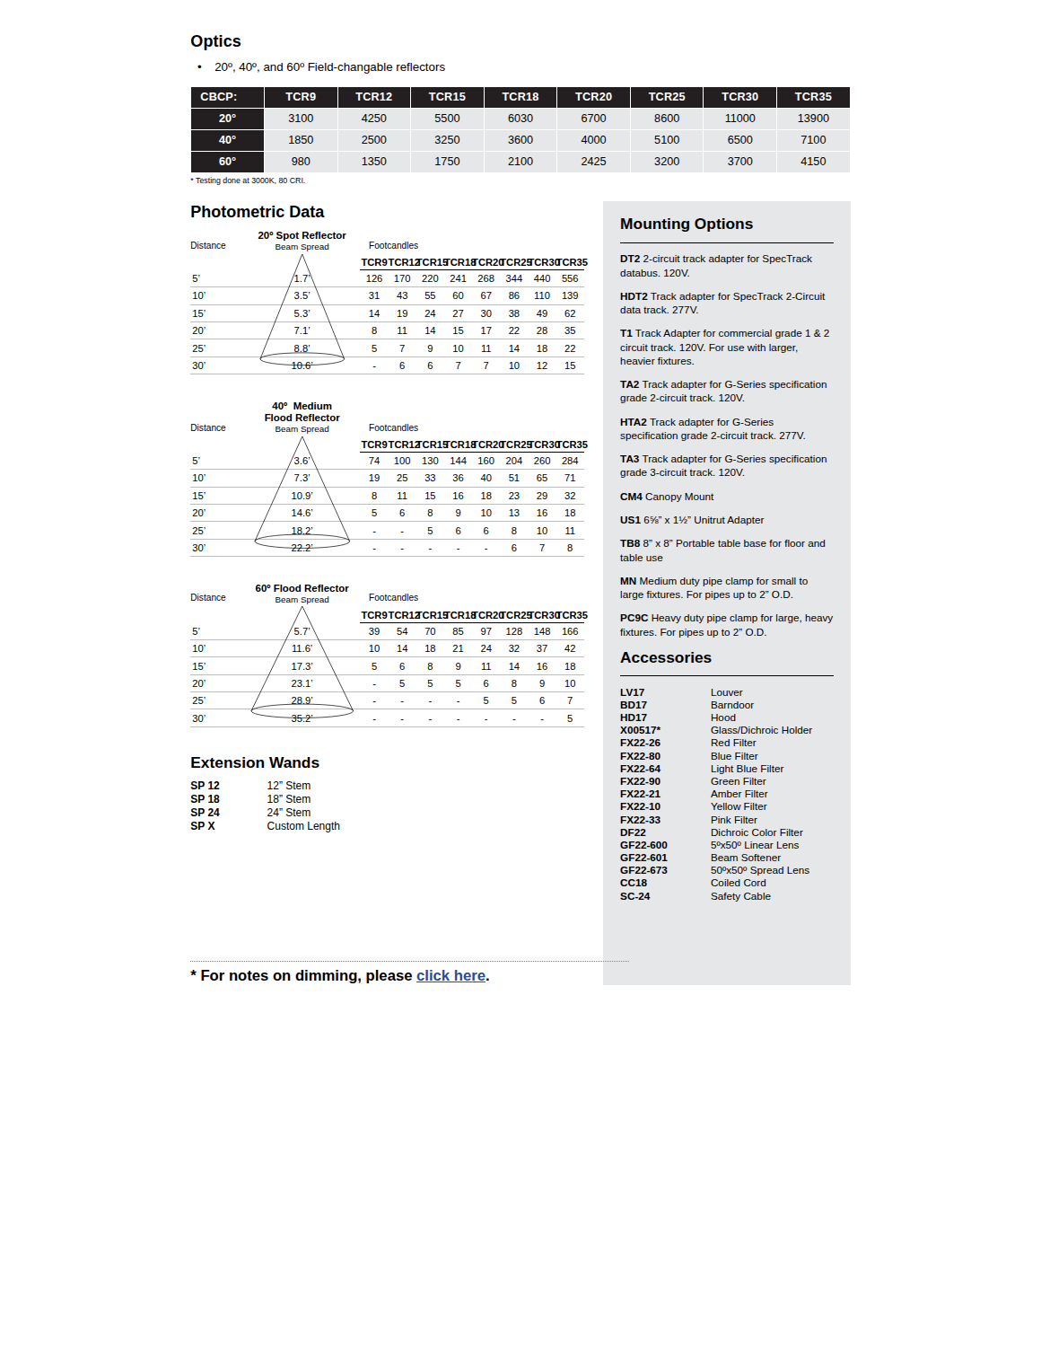Optics
20º, 40º, and 60º Field-changable reflectors
| CBCP: | TCR9 | TCR12 | TCR15 | TCR18 | TCR20 | TCR25 | TCR30 | TCR35 |
| --- | --- | --- | --- | --- | --- | --- | --- | --- |
| 20° | 3100 | 4250 | 5500 | 6030 | 6700 | 8600 | 11000 | 13900 |
| 40° | 1850 | 2500 | 3250 | 3600 | 4000 | 5100 | 6500 | 7100 |
| 60° | 980 | 1350 | 1750 | 2100 | 2425 | 3200 | 3700 | 4150 |
* Testing done at 3000K, 80 CRI.
Photometric Data
Distance
20º Spot ReflectorBeam Spread
Footcandles
| | | TCR9 | TCR12 | TCR15 | TCR18 | TCR20 | TCR25 | TCR30 | TCR35 |
| --- | --- | --- | --- | --- | --- | --- | --- | --- | --- |
| 5’ | 1.7’ | 126 | 170 | 220 | 241 | 268 | 344 | 440 | 556 |
| 10’ | 3.5’ | 31 | 43 | 55 | 60 | 67 | 86 | 110 | 139 |
| 15’ | 5.3’ | 14 | 19 | 24 | 27 | 30 | 38 | 49 | 62 |
| 20’ | 7.1’ | 8 | 11 | 14 | 15 | 17 | 22 | 28 | 35 |
| 25’ | 8.8’ | 5 | 7 | 9 | 10 | 11 | 14 | 18 | 22 |
| 30’ | 10.6’ | - | 6 | 6 | 7 | 7 | 10 | 12 | 15 |
Distance
40º Medium
Flood ReflectorBeam Spread
Footcandles
| | | TCR9 | TCR12 | TCR15 | TCR18 | TCR20 | TCR25 | TCR30 | TCR35 |
| --- | --- | --- | --- | --- | --- | --- | --- | --- | --- |
| 5’ | 3.6’ | 74 | 100 | 130 | 144 | 160 | 204 | 260 | 284 |
| 10’ | 7.3’ | 19 | 25 | 33 | 36 | 40 | 51 | 65 | 71 |
| 15’ | 10.9’ | 8 | 11 | 15 | 16 | 18 | 23 | 29 | 32 |
| 20’ | 14.6’ | 5 | 6 | 8 | 9 | 10 | 13 | 16 | 18 |
| 25’ | 18.2’ | - | - | 5 | 6 | 6 | 8 | 10 | 11 |
| 30’ | 22.2’ | - | - | - | - | - | 6 | 7 | 8 |
Distance
60º Flood ReflectorBeam Spread
Footcandles
| | | TCR9 | TCR12 | TCR15 | TCR18 | TCR20 | TCR25 | TCR30 | TCR35 |
| --- | --- | --- | --- | --- | --- | --- | --- | --- | --- |
| 5’ | 5.7’ | 39 | 54 | 70 | 85 | 97 | 128 | 148 | 166 |
| 10’ | 11.6’ | 10 | 14 | 18 | 21 | 24 | 32 | 37 | 42 |
| 15’ | 17.3’ | 5 | 6 | 8 | 9 | 11 | 14 | 16 | 18 |
| 20’ | 23.1’ | - | 5 | 5 | 5 | 6 | 8 | 9 | 10 |
| 25’ | 28.9’ | - | - | - | - | 5 | 5 | 6 | 7 |
| 30’ | 35.2’ | - | - | - | - | - | - | - | 5 |
Extension Wands
| SP 12 | 12” Stem |
| SP 18 | 18” Stem |
| SP 24 | 24” Stem |
| SP X | Custom Length |
Mounting Options
DT2 2-circuit track adapter for SpecTrack databus. 120V.
HDT2 Track adapter for SpecTrack 2-Circuit data track. 277V.
T1 Track Adapter for commercial grade 1 & 2 circuit track. 120V. For use with larger, heavier fixtures.
TA2 Track adapter for G-Series specification grade 2-circuit track. 120V.
HTA2 Track adapter for G-Series specification grade 2-circuit track. 277V.
TA3 Track adapter for G-Series specification grade 3-circuit track. 120V.
CM4 Canopy Mount
US1 6⅝” x 1½” Unitrut Adapter
TB8 8” x 8” Portable table base for floor and table use
MN Medium duty pipe clamp for small to large fixtures. For pipes up to 2” O.D.
PC9C Heavy duty pipe clamp for large, heavy fixtures. For pipes up to 2” O.D.
Accessories
| LV17 | Louver |
| BD17 | Barndoor |
| HD17 | Hood |
| X00517* | Glass/Dichroic Holder |
| FX22-26 | Red Filter |
| FX22-80 | Blue Filter |
| FX22-64 | Light Blue Filter |
| FX22-90 | Green Filter |
| FX22-21 | Amber Filter |
| FX22-10 | Yellow Filter |
| FX22-33 | Pink Filter |
| DF22 | Dichroic Color Filter |
| GF22-600 | 5ºx50º Linear Lens |
| GF22-601 | Beam Softener |
| GF22-673 | 50ºx50º Spread Lens |
| CC18 | Coiled Cord |
| SC-24 | Safety Cable |
* For notes on dimming, please click here.